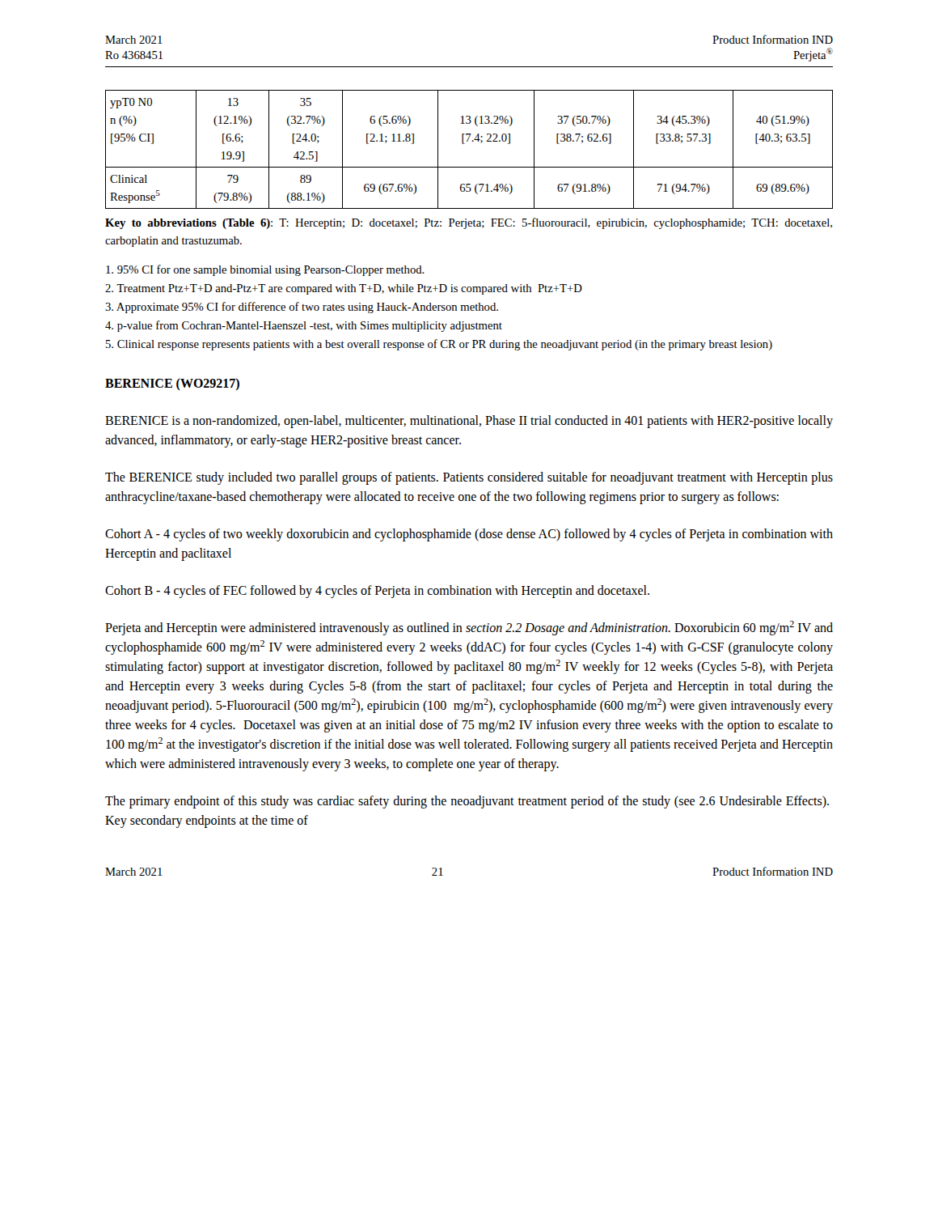March 2021
Ro 4368451
Product Information IND
Perjeta®
| ypT0 N0 n (%) [95% CI] | 13 (12.1%) [6.6; 19.9] | 35 (32.7%) [24.0; 42.5] | 6 (5.6%) [2.1; 11.8] | 13 (13.2%) [7.4; 22.0] | 37 (50.7%) [38.7; 62.6] | 34 (45.3%) [33.8; 57.3] | 40 (51.9%) [40.3; 63.5] |
| Clinical Response 5 | 79 (79.8%) | 89 (88.1%) | 69 (67.6%) | 65 (71.4%) | 67 (91.8%) | 71 (94.7%) | 69 (89.6%) |
Key to abbreviations (Table 6): T: Herceptin; D: docetaxel; Ptz: Perjeta; FEC: 5-fluorouracil, epirubicin, cyclophosphamide; TCH: docetaxel, carboplatin and trastuzumab.
1. 95% CI for one sample binomial using Pearson-Clopper method.
2. Treatment Ptz+T+D and-Ptz+T are compared with T+D, while Ptz+D is compared with Ptz+T+D
3. Approximate 95% CI for difference of two rates using Hauck-Anderson method.
4. p-value from Cochran-Mantel-Haenszel -test, with Simes multiplicity adjustment
5. Clinical response represents patients with a best overall response of CR or PR during the neoadjuvant period (in the primary breast lesion)
BERENICE (WO29217)
BERENICE is a non-randomized, open-label, multicenter, multinational, Phase II trial conducted in 401 patients with HER2-positive locally advanced, inflammatory, or early-stage HER2-positive breast cancer.
The BERENICE study included two parallel groups of patients. Patients considered suitable for neoadjuvant treatment with Herceptin plus anthracycline/taxane-based chemotherapy were allocated to receive one of the two following regimens prior to surgery as follows:
Cohort A - 4 cycles of two weekly doxorubicin and cyclophosphamide (dose dense AC) followed by 4 cycles of Perjeta in combination with Herceptin and paclitaxel
Cohort B - 4 cycles of FEC followed by 4 cycles of Perjeta in combination with Herceptin and docetaxel.
Perjeta and Herceptin were administered intravenously as outlined in section 2.2 Dosage and Administration. Doxorubicin 60 mg/m2 IV and cyclophosphamide 600 mg/m2 IV were administered every 2 weeks (ddAC) for four cycles (Cycles 1-4) with G-CSF (granulocyte colony stimulating factor) support at investigator discretion, followed by paclitaxel 80 mg/m2 IV weekly for 12 weeks (Cycles 5-8), with Perjeta and Herceptin every 3 weeks during Cycles 5-8 (from the start of paclitaxel; four cycles of Perjeta and Herceptin in total during the neoadjuvant period). 5-Fluorouracil (500 mg/m2), epirubicin (100 mg/m2), cyclophosphamide (600 mg/m2) were given intravenously every three weeks for 4 cycles. Docetaxel was given at an initial dose of 75 mg/m2 IV infusion every three weeks with the option to escalate to 100 mg/m2 at the investigator's discretion if the initial dose was well tolerated. Following surgery all patients received Perjeta and Herceptin which were administered intravenously every 3 weeks, to complete one year of therapy.
The primary endpoint of this study was cardiac safety during the neoadjuvant treatment period of the study (see 2.6 Undesirable Effects). Key secondary endpoints at the time of
March 2021
21
Product Information IND